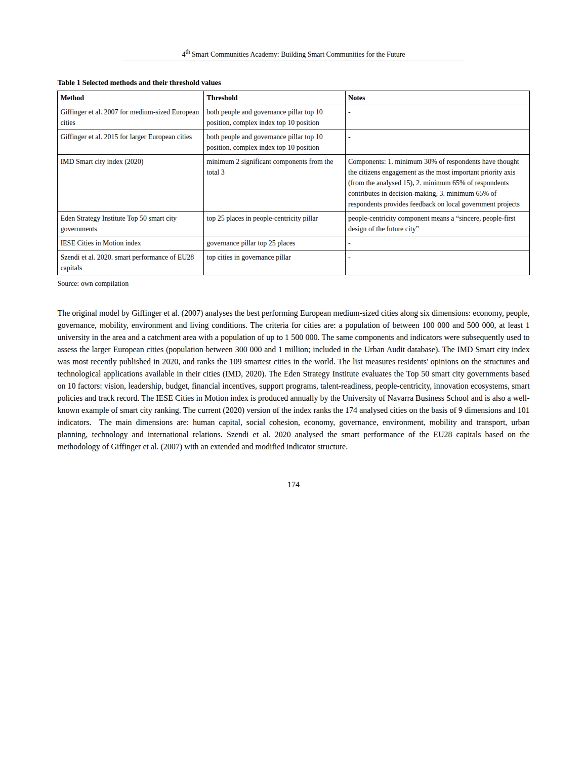4th Smart Communities Academy: Building Smart Communities for the Future
Table 1 Selected methods and their threshold values
| Method | Threshold | Notes |
| --- | --- | --- |
| Giffinger et al. 2007 for medium-sized European cities | both people and governance pillar top 10 position, complex index top 10 position | - |
| Giffinger et al. 2015 for larger European cities | both people and governance pillar top 10 position, complex index top 10 position | - |
| IMD Smart city index (2020) | minimum 2 significant components from the total 3 | Components: 1. minimum 30% of respondents have thought the citizens engagement as the most important priority axis (from the analysed 15), 2. minimum 65% of respondents contributes in decision-making, 3. minimum 65% of respondents provides feedback on local government projects |
| Eden Strategy Institute Top 50 smart city governments | top 25 places in people-centricity pillar | people-centricity component means a “sincere, people-first design of the future city” |
| IESE Cities in Motion index | governance pillar top 25 places | - |
| Szendi et al. 2020. smart performance of EU28 capitals | top cities in governance pillar | - |
Source: own compilation
The original model by Giffinger et al. (2007) analyses the best performing European medium-sized cities along six dimensions: economy, people, governance, mobility, environment and living conditions. The criteria for cities are: a population of between 100 000 and 500 000, at least 1 university in the area and a catchment area with a population of up to 1 500 000. The same components and indicators were subsequently used to assess the larger European cities (population between 300 000 and 1 million; included in the Urban Audit database). The IMD Smart city index was most recently published in 2020, and ranks the 109 smartest cities in the world. The list measures residents' opinions on the structures and technological applications available in their cities (IMD, 2020). The Eden Strategy Institute evaluates the Top 50 smart city governments based on 10 factors: vision, leadership, budget, financial incentives, support programs, talent-readiness, people-centricity, innovation ecosystems, smart policies and track record. The IESE Cities in Motion index is produced annually by the University of Navarra Business School and is also a well-known example of smart city ranking. The current (2020) version of the index ranks the 174 analysed cities on the basis of 9 dimensions and 101 indicators. The main dimensions are: human capital, social cohesion, economy, governance, environment, mobility and transport, urban planning, technology and international relations. Szendi et al. 2020 analysed the smart performance of the EU28 capitals based on the methodology of Giffinger et al. (2007) with an extended and modified indicator structure.
174